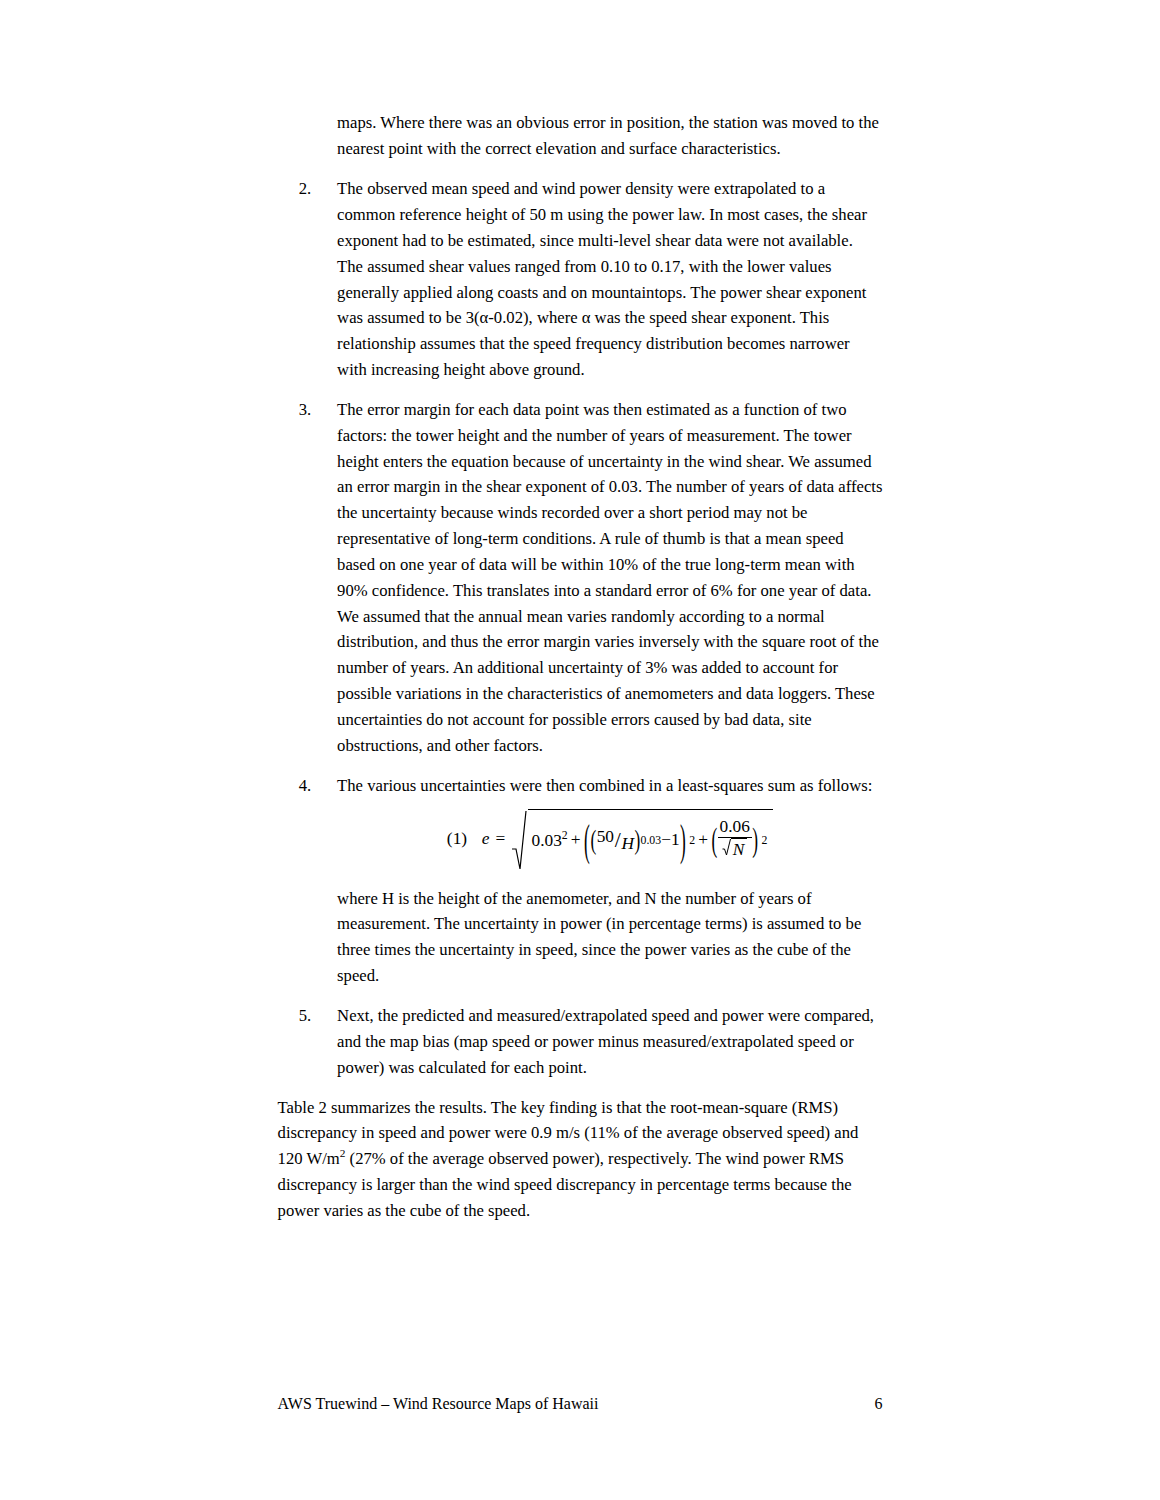maps. Where there was an obvious error in position, the station was moved to the nearest point with the correct elevation and surface characteristics.
2. The observed mean speed and wind power density were extrapolated to a common reference height of 50 m using the power law. In most cases, the shear exponent had to be estimated, since multi-level shear data were not available. The assumed shear values ranged from 0.10 to 0.17, with the lower values generally applied along coasts and on mountaintops. The power shear exponent was assumed to be 3(α-0.02), where α was the speed shear exponent. This relationship assumes that the speed frequency distribution becomes narrower with increasing height above ground.
3. The error margin for each data point was then estimated as a function of two factors: the tower height and the number of years of measurement. The tower height enters the equation because of uncertainty in the wind shear. We assumed an error margin in the shear exponent of 0.03. The number of years of data affects the uncertainty because winds recorded over a short period may not be representative of long-term conditions. A rule of thumb is that a mean speed based on one year of data will be within 10% of the true long-term mean with 90% confidence. This translates into a standard error of 6% for one year of data. We assumed that the annual mean varies randomly according to a normal distribution, and thus the error margin varies inversely with the square root of the number of years. An additional uncertainty of 3% was added to account for possible variations in the characteristics of anemometers and data loggers. These uncertainties do not account for possible errors caused by bad data, site obstructions, and other factors.
4. The various uncertainties were then combined in a least-squares sum as follows:
(1) e = 0.032 + ( ( 50 / H ) 0.03 −1 ) 2 + ( 0.06 N ) 2
where H is the height of the anemometer, and N the number of years of measurement. The uncertainty in power (in percentage terms) is assumed to be three times the uncertainty in speed, since the power varies as the cube of the speed.
5. Next, the predicted and measured/extrapolated speed and power were compared, and the map bias (map speed or power minus measured/extrapolated speed or power) was calculated for each point.
Table 2 summarizes the results. The key finding is that the root-mean-square (RMS) discrepancy in speed and power were 0.9 m/s (11% of the average observed speed) and 120 W/m2 (27% of the average observed power), respectively. The wind power RMS discrepancy is larger than the wind speed discrepancy in percentage terms because the power varies as the cube of the speed.
AWS Truewind – Wind Resource Maps of Hawaii
6